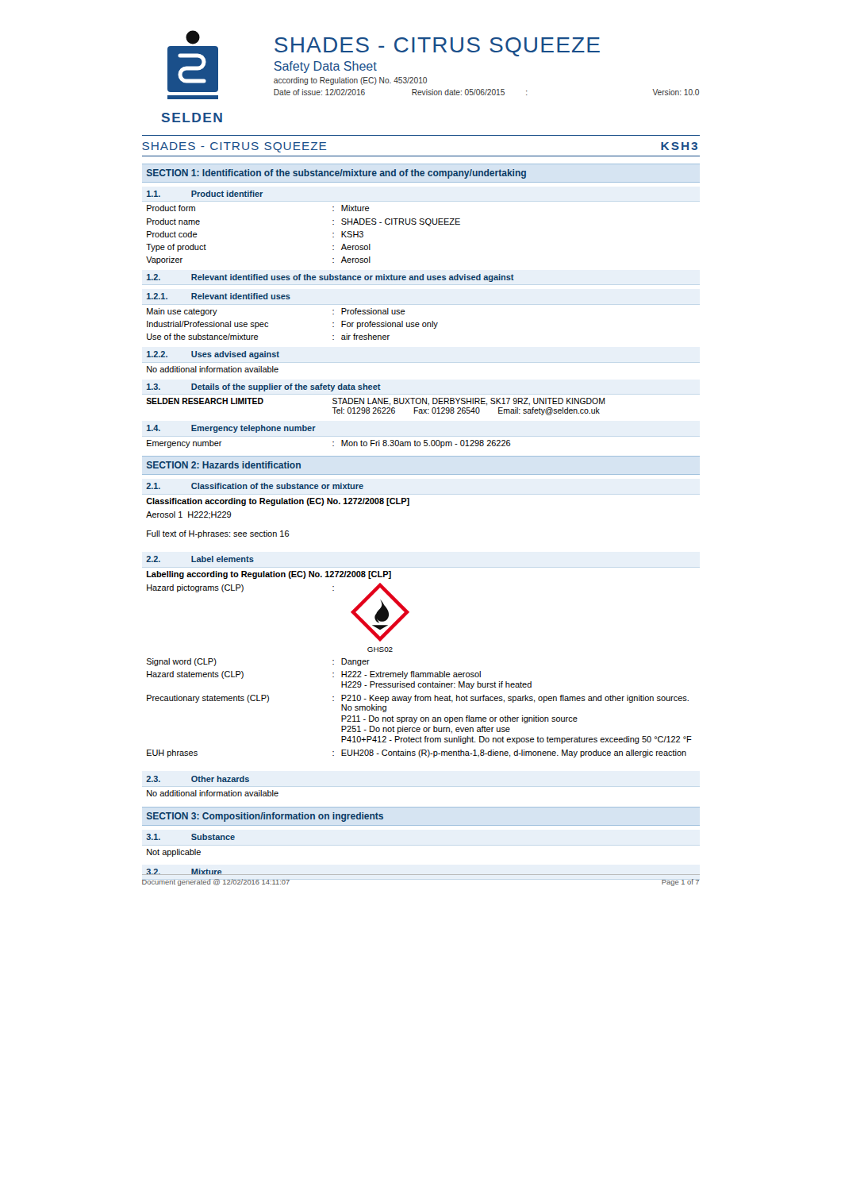SELDEN
SHADES - CITRUS SQUEEZE
Safety Data Sheet
according to Regulation (EC) No. 453/2010
Date of issue: 12/02/2016
Revision date: 05/06/2015
:
Version: 10.0
SHADES - CITRUS SQUEEZE
KSH3
SECTION 1: Identification of the substance/mixture and of the company/undertaking
1.1.
Product identifier
Product form
:
Mixture
Product name
:
SHADES - CITRUS SQUEEZE
Product code
:
KSH3
Type of product
:
Aerosol
Vaporizer
:
Aerosol
1.2.
Relevant identified uses of the substance or mixture and uses advised against
1.2.1.
Relevant identified uses
Main use category
:
Professional use
Industrial/Professional use spec
:
For professional use only
Use of the substance/mixture
:
air freshener
1.2.2.
Uses advised against
No additional information available
1.3.
Details of the supplier of the safety data sheet
SELDEN RESEARCH LIMITED
STADEN LANE, BUXTON, DERBYSHIRE, SK17 9RZ, UNITED KINGDOM
Tel: 01298 26226 Fax: 01298 26540 Email: safety@selden.co.uk
1.4.
Emergency telephone number
Emergency number
:
Mon to Fri 8.30am to 5.00pm - 01298 26226
SECTION 2: Hazards identification
2.1.
Classification of the substance or mixture
Classification according to Regulation (EC) No. 1272/2008 [CLP]
Aerosol 1 H222;H229
Full text of H-phrases: see section 16
2.2.
Label elements
Labelling according to Regulation (EC) No. 1272/2008 [CLP]
Hazard pictograms (CLP)
:
GHS02
Signal word (CLP)
:
Danger
Hazard statements (CLP)
:
H222 - Extremely flammable aerosol
H229 - Pressurised container: May burst if heated
Precautionary statements (CLP)
:
P210 - Keep away from heat, hot surfaces, sparks, open flames and other ignition sources. No smoking
P211 - Do not spray on an open flame or other ignition source
P251 - Do not pierce or burn, even after use
P410+P412 - Protect from sunlight. Do not expose to temperatures exceeding 50 °C/122 °F
EUH phrases
:
EUH208 - Contains (R)-p-mentha-1,8-diene, d-limonene. May produce an allergic reaction
2.3.
Other hazards
No additional information available
SECTION 3: Composition/information on ingredients
3.1.
Substance
Not applicable
3.2.
Mixture
Document generated @ 12/02/2016 14:11:07
Page 1 of 7